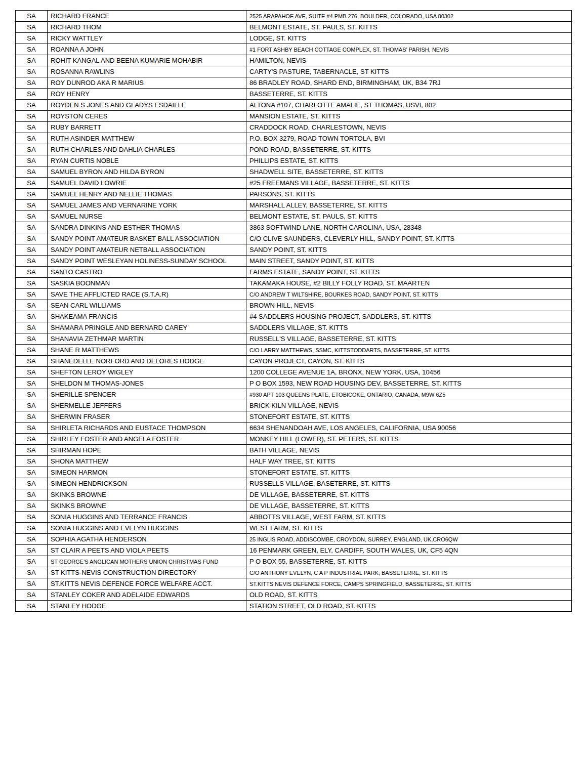| SA | RICHARD FRANCE | 2525 ARAPAHOE AVE, SUITE #4 PMB 276, BOULDER, COLORADO, USA 80302 |
| SA | RICHARD THOM | BELMONT ESTATE, ST. PAULS, ST. KITTS |
| SA | RICKY WATTLEY | LODGE, ST. KITTS |
| SA | ROANNA A JOHN | #1 FORT ASHBY BEACH COTTAGE COMPLEX, ST. THOMAS' PARISH, NEVIS |
| SA | ROHIT KANGAL AND BEENA KUMARIE MOHABIR | HAMILTON, NEVIS |
| SA | ROSANNA RAWLINS | CARTY'S PASTURE, TABERNACLE, ST KITTS |
| SA | ROY DUNROD AKA R MARIUS | 86 BRADLEY ROAD, SHARD END, BIRMINGHAM, UK, B34 7RJ |
| SA | ROY HENRY | BASSETERRE, ST. KITTS |
| SA | ROYDEN S JONES AND GLADYS ESDAILLE | ALTONA #107, CHARLOTTE AMALIE, ST THOMAS, USVI, 802 |
| SA | ROYSTON CERES | MANSION ESTATE, ST. KITTS |
| SA | RUBY BARRETT | CRADDOCK ROAD, CHARLESTOWN, NEVIS |
| SA | RUTH ASINDER MATTHEW | P.O. BOX 3279, ROAD TOWN TORTOLA, BVI |
| SA | RUTH CHARLES AND DAHLIA CHARLES | POND ROAD, BASSETERRE, ST. KITTS |
| SA | RYAN CURTIS NOBLE | PHILLIPS ESTATE, ST. KITTS |
| SA | SAMUEL BYRON AND HILDA BYRON | SHADWELL SITE, BASSETERRE, ST. KITTS |
| SA | SAMUEL DAVID LOWRIE | #25 FREEMANS VILLAGE, BASSETERRE, ST. KITTS |
| SA | SAMUEL HENRY AND NELLIE THOMAS | PARSONS, ST. KITTS |
| SA | SAMUEL JAMES AND VERNARINE YORK | MARSHALL ALLEY, BASSETERRE, ST. KITTS |
| SA | SAMUEL NURSE | BELMONT ESTATE, ST. PAULS, ST. KITTS |
| SA | SANDRA DINKINS AND ESTHER THOMAS | 3863 SOFTWIND LANE, NORTH CAROLINA, USA, 28348 |
| SA | SANDY POINT AMATEUR BASKET BALL ASSOCIATION | C/O CLIVE SAUNDERS, CLEVERLY HILL, SANDY POINT, ST. KITTS |
| SA | SANDY POINT AMATEUR NETBALL ASSOCIATION | SANDY POINT, ST. KITTS |
| SA | SANDY POINT WESLEYAN HOLINESS-SUNDAY SCHOOL | MAIN STREET, SANDY POINT, ST. KITTS |
| SA | SANTO CASTRO | FARMS ESTATE, SANDY POINT, ST. KITTS |
| SA | SASKIA BOONMAN | TAKAMAKA HOUSE, #2 BILLY FOLLY ROAD, ST. MAARTEN |
| SA | SAVE THE AFFLICTED RACE (S.T.A.R) | C/O ANDREW T WILTSHIRE, BOURKES ROAD, SANDY POINT, ST. KITTS |
| SA | SEAN CARL WILLIAMS | BROWN HILL, NEVIS |
| SA | SHAKEAMA FRANCIS | #4 SADDLERS HOUSING PROJECT, SADDLERS, ST. KITTS |
| SA | SHAMARA PRINGLE AND BERNARD CAREY | SADDLERS VILLAGE, ST. KITTS |
| SA | SHANAVIA ZETHMAR MARTIN | RUSSELL'S VILLAGE, BASSETERRE, ST. KITTS |
| SA | SHANE R MATTHEWS | C/O LARRY MATTHEWS, SSMC, KITTSTODDARTS, BASSETERRE, ST. KITTS |
| SA | SHANEDELLE NORFORD AND DELORES HODGE | CAYON PROJECT, CAYON, ST. KITTS |
| SA | SHEFTON LEROY WIGLEY | 1200 COLLEGE AVENUE 1A, BRONX, NEW YORK, USA, 10456 |
| SA | SHELDON M THOMAS-JONES | P O BOX 1593, NEW ROAD HOUSING DEV, BASSETERRE, ST. KITTS |
| SA | SHERILLE SPENCER | #930 APT 103 QUEENS PLATE, ETOBICOKE, ONTARIO, CANADA, M9W 6Z5 |
| SA | SHERMELLE JEFFERS | BRICK KILN VILLAGE, NEVIS |
| SA | SHERWIN FRASER | STONEFORT ESTATE, ST. KITTS |
| SA | SHIRLETA RICHARDS AND EUSTACE THOMPSON | 6634 SHENANDOAH AVE, LOS ANGELES, CALIFORNIA, USA 90056 |
| SA | SHIRLEY FOSTER AND ANGELA FOSTER | MONKEY HILL (LOWER), ST. PETERS, ST. KITTS |
| SA | SHIRMAN HOPE | BATH VILLAGE, NEVIS |
| SA | SHONA MATTHEW | HALF WAY TREE, ST. KITTS |
| SA | SIMEON HARMON | STONEFORT ESTATE, ST. KITTS |
| SA | SIMEON HENDRICKSON | RUSSELLS VILLAGE, BASETERRE, ST. KITTS |
| SA | SKINKS BROWNE | DE VILLAGE, BASSETERRE, ST. KITTS |
| SA | SKINKS BROWNE | DE VILLAGE, BASSETERRE, ST. KITTS |
| SA | SONIA HUGGINS AND TERRANCE FRANCIS | ABBOTTS VILLAGE, WEST FARM, ST. KITTS |
| SA | SONIA HUGGINS AND EVELYN HUGGINS | WEST FARM, ST. KITTS |
| SA | SOPHIA AGATHA HENDERSON | 25 INGLIS ROAD, ADDISCOMBE, CROYDON, SURREY, ENGLAND, UK,CRO6QW |
| SA | ST CLAIR A PEETS AND VIOLA PEETS | 16 PENMARK GREEN, ELY, CARDIFF, SOUTH WALES, UK, CF5 4QN |
| SA | ST GEORGE'S ANGLICAN MOTHERS UNION CHRISTMAS FUND | P O BOX 55, BASSETERRE, ST. KITTS |
| SA | ST KITTS-NEVIS CONSTRUCTION DIRECTORY | C/O ANTHONY EVELYN, C A P INDUSTRIAL PARK, BASSETERRE, ST. KITTS |
| SA | ST.KITTS NEVIS DEFENCE FORCE WELFARE ACCT. | ST.KITTS NEVIS DEFENCE FORCE, CAMPS SPRINGFIELD, BASSETERRE, ST. KITTS |
| SA | STANLEY COKER AND ADELAIDE EDWARDS | OLD ROAD, ST. KITTS |
| SA | STANLEY HODGE | STATION STREET, OLD ROAD, ST. KITTS |